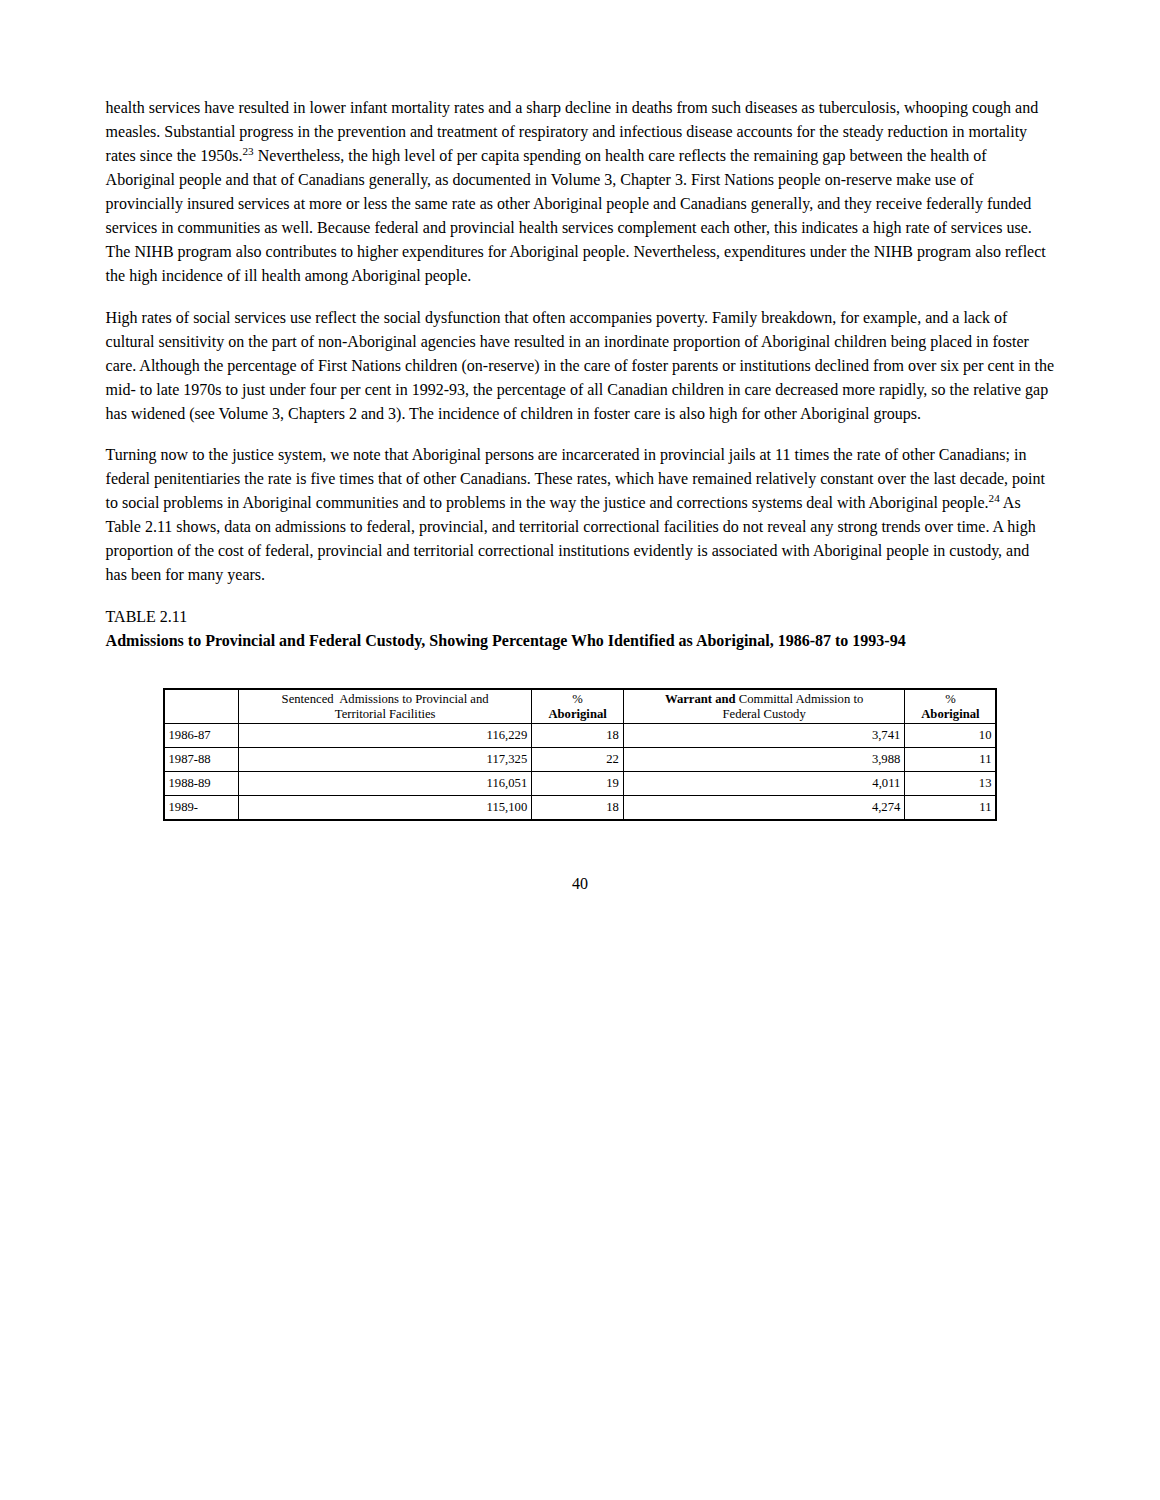health services have resulted in lower infant mortality rates and a sharp decline in deaths from such diseases as tuberculosis, whooping cough and measles. Substantial progress in the prevention and treatment of respiratory and infectious disease accounts for the steady reduction in mortality rates since the 1950s.23 Nevertheless, the high level of per capita spending on health care reflects the remaining gap between the health of Aboriginal people and that of Canadians generally, as documented in Volume 3, Chapter 3. First Nations people on-reserve make use of provincially insured services at more or less the same rate as other Aboriginal people and Canadians generally, and they receive federally funded services in communities as well. Because federal and provincial health services complement each other, this indicates a high rate of services use. The NIHB program also contributes to higher expenditures for Aboriginal people. Nevertheless, expenditures under the NIHB program also reflect the high incidence of ill health among Aboriginal people.
High rates of social services use reflect the social dysfunction that often accompanies poverty. Family breakdown, for example, and a lack of cultural sensitivity on the part of non-Aboriginal agencies have resulted in an inordinate proportion of Aboriginal children being placed in foster care. Although the percentage of First Nations children (on-reserve) in the care of foster parents or institutions declined from over six per cent in the mid- to late 1970s to just under four per cent in 1992-93, the percentage of all Canadian children in care decreased more rapidly, so the relative gap has widened (see Volume 3, Chapters 2 and 3). The incidence of children in foster care is also high for other Aboriginal groups.
Turning now to the justice system, we note that Aboriginal persons are incarcerated in provincial jails at 11 times the rate of other Canadians; in federal penitentiaries the rate is five times that of other Canadians. These rates, which have remained relatively constant over the last decade, point to social problems in Aboriginal communities and to problems in the way the justice and corrections systems deal with Aboriginal people.24 As Table 2.11 shows, data on admissions to federal, provincial, and territorial correctional facilities do not reveal any strong trends over time. A high proportion of the cost of federal, provincial and territorial correctional institutions evidently is associated with Aboriginal people in custody, and has been for many years.
TABLE 2.11
Admissions to Provincial and Federal Custody, Showing Percentage Who Identified as Aboriginal, 1986-87 to 1993-94
| | Sentenced Admissions to Provincial and Territorial Facilities | % Aboriginal | Warrant and Committal Admission to Federal Custody | % Aboriginal |
| --- | --- | --- | --- | --- |
| 1986-87 | 116,229 | 18 | 3,741 | 10 |
| 1987-88 | 117,325 | 22 | 3,988 | 11 |
| 1988-89 | 116,051 | 19 | 4,011 | 13 |
| 1989- | 115,100 | 18 | 4,274 | 11 |
40